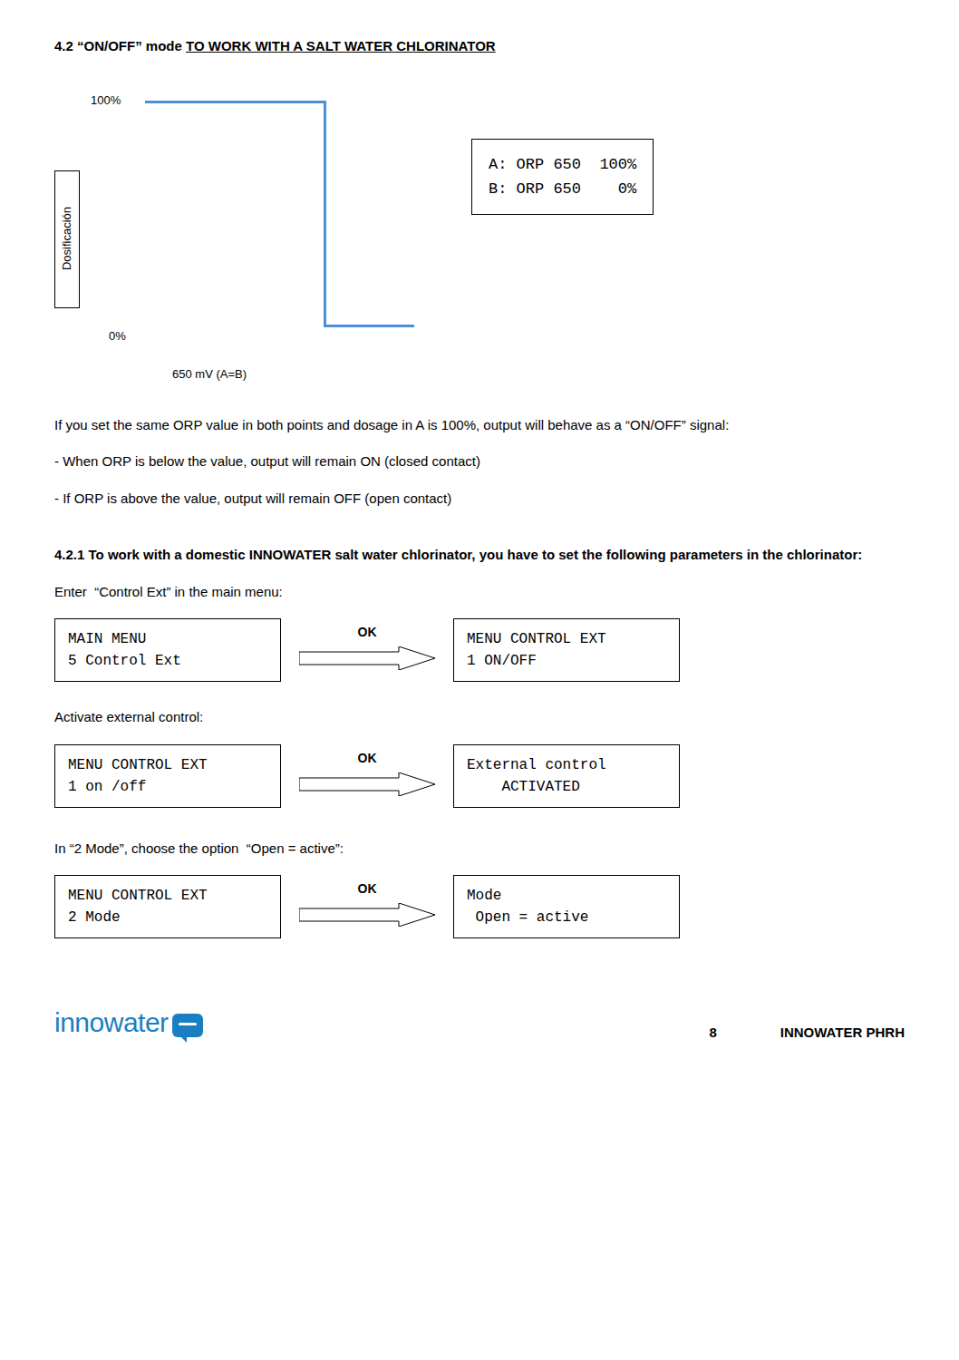4.2 “ON/OFF” mode TO WORK WITH A SALT WATER CHLORINATOR
Dosificación
100%
0%
650 mV (A=B)
A: ORP 650 100% B: ORP 650 0%
If you set the same ORP value in both points and dosage in A is 100%, output will behave as a “ON/OFF” signal:
- When ORP is below the value, output will remain ON (closed contact)
- If ORP is above the value, output will remain OFF (open contact)
4.2.1 To work with a domestic INNOWATER salt water chlorinator, you have to set the following parameters in the chlorinator:
Enter “Control Ext” in the main menu:
MAIN MENU 5 Control Ext
OK
MENU CONTROL EXT 1 ON/OFF
Activate external control:
MENU CONTROL EXT 1 on /off
OK
External control ACTIVATED
In “2 Mode”, choose the option “Open = active”:
MENU CONTROL EXT 2 Mode
OK
Mode Open = active
innowater
8 INNOWATER PHRH